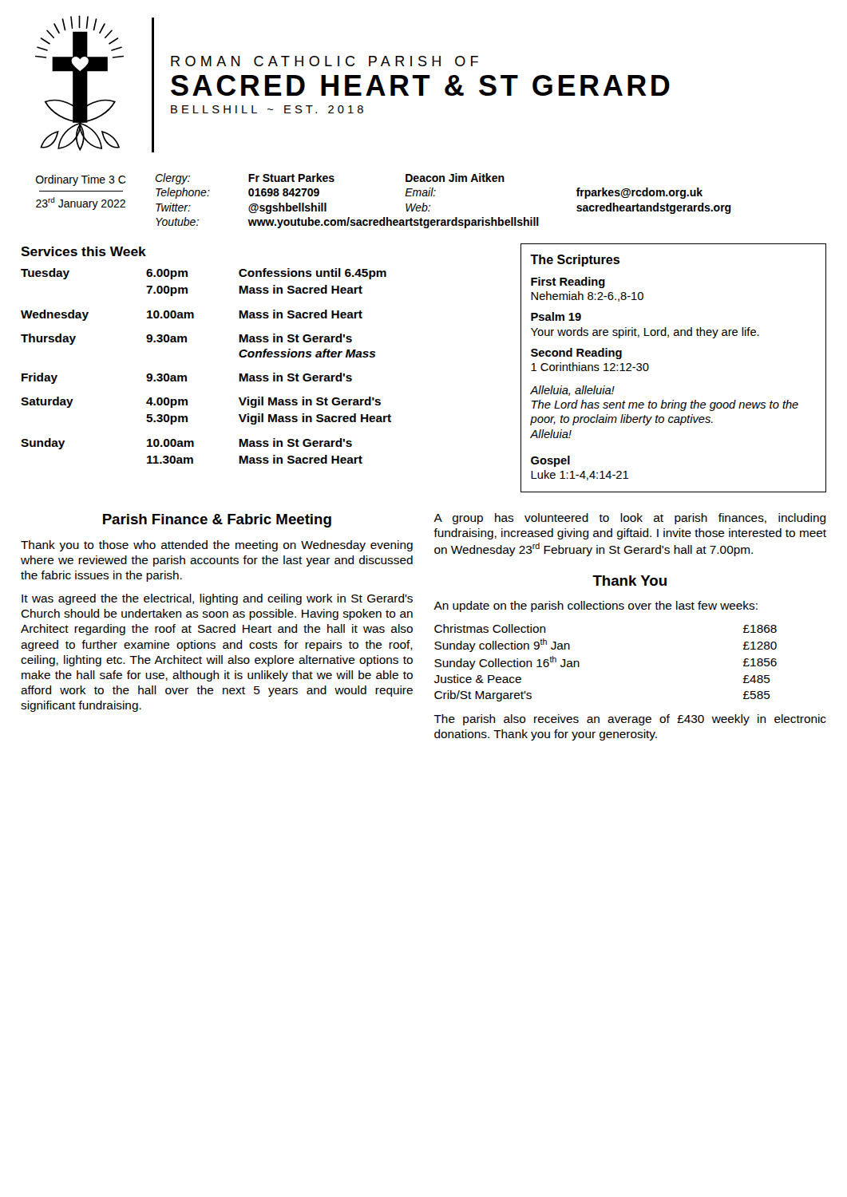ROMAN CATHOLIC PARISH OF
SACRED HEART & ST GERARD
BELLSHILL ~ EST. 2018
Ordinary Time 3 C
23rd January 2022
| Clergy: | Fr Stuart Parkes | Deacon Jim Aitken | |
| Telephone: | 01698 842709 | Email: | frparkes@rcdom.org.uk |
| Twitter: | @sgshbellshill | Web: | sacredheartandstgerards.org |
| Youtube: | www.youtube.com/sacredheartstgerardsparishbellshill |
Services this Week
| Tuesday | 6.00pm | Confessions until 6.45pm |
| | 7.00pm | Mass in Sacred Heart |
| Wednesday | 10.00am | Mass in Sacred Heart |
| Thursday | 9.30am | Mass in St Gerard's Confessions after Mass |
| Friday | 9.30am | Mass in St Gerard's |
| Saturday | 4.00pm | Vigil Mass in St Gerard's |
| | 5.30pm | Vigil Mass in Sacred Heart |
| Sunday | 10.00am | Mass in St Gerard's |
| | 11.30am | Mass in Sacred Heart |
The Scriptures
First Reading
Nehemiah 8:2-6.,8-10
Psalm 19
Your words are spirit, Lord, and they are life.
Second Reading
1 Corinthians 12:12-30
Alleluia, alleluia!
The Lord has sent me to bring the good news to the poor, to proclaim liberty to captives.
Alleluia!
Gospel
Luke 1:1-4,4:14-21
Parish Finance & Fabric Meeting
Thank you to those who attended the meeting on Wednesday evening where we reviewed the parish accounts for the last year and discussed the fabric issues in the parish.
It was agreed the the electrical, lighting and ceiling work in St Gerard's Church should be undertaken as soon as possible. Having spoken to an Architect regarding the roof at Sacred Heart and the hall it was also agreed to further examine options and costs for repairs to the roof, ceiling, lighting etc. The Architect will also explore alternative options to make the hall safe for use, although it is unlikely that we will be able to afford work to the hall over the next 5 years and would require significant fundraising.
A group has volunteered to look at parish finances, including fundraising, increased giving and giftaid. I invite those interested to meet on Wednesday 23rd February in St Gerard's hall at 7.00pm.
Thank You
An update on the parish collections over the last few weeks:
| Christmas Collection | £1868 |
| Sunday collection 9 th Jan | £1280 |
| Sunday Collection 16 th Jan | £1856 |
| Justice & Peace | £485 |
| Crib/St Margaret's | £585 |
The parish also receives an average of £430 weekly in electronic donations. Thank you for your generosity.